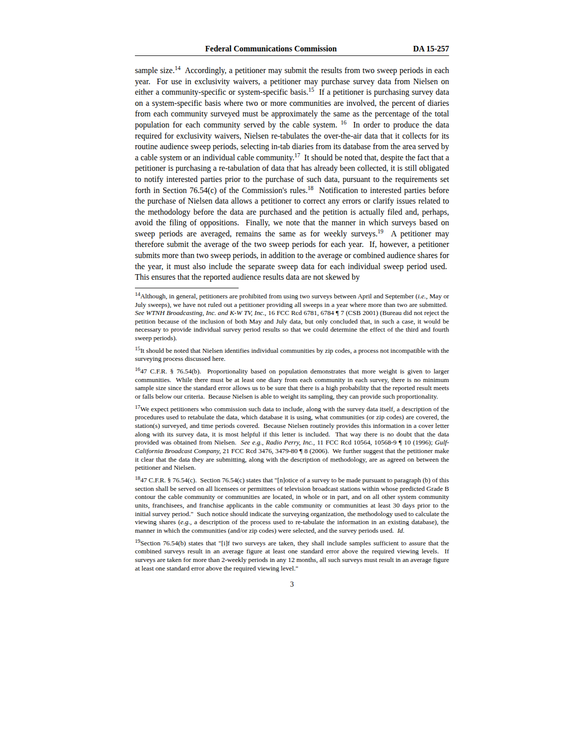Federal Communications Commission DA 15-257
sample size.14 Accordingly, a petitioner may submit the results from two sweep periods in each year. For use in exclusivity waivers, a petitioner may purchase survey data from Nielsen on either a community-specific or system-specific basis.15 If a petitioner is purchasing survey data on a system-specific basis where two or more communities are involved, the percent of diaries from each community surveyed must be approximately the same as the percentage of the total population for each community served by the cable system. 16 In order to produce the data required for exclusivity waivers, Nielsen re-tabulates the over-the-air data that it collects for its routine audience sweep periods, selecting in-tab diaries from its database from the area served by a cable system or an individual cable community.17 It should be noted that, despite the fact that a petitioner is purchasing a re-tabulation of data that has already been collected, it is still obligated to notify interested parties prior to the purchase of such data, pursuant to the requirements set forth in Section 76.54(c) of the Commission's rules.18 Notification to interested parties before the purchase of Nielsen data allows a petitioner to correct any errors or clarify issues related to the methodology before the data are purchased and the petition is actually filed and, perhaps, avoid the filing of oppositions. Finally, we note that the manner in which surveys based on sweep periods are averaged, remains the same as for weekly surveys.19 A petitioner may therefore submit the average of the two sweep periods for each year. If, however, a petitioner submits more than two sweep periods, in addition to the average or combined audience shares for the year, it must also include the separate sweep data for each individual sweep period used. This ensures that the reported audience results data are not skewed by
14Although, in general, petitioners are prohibited from using two surveys between April and September (i.e., May or July sweeps), we have not ruled out a petitioner providing all sweeps in a year where more than two are submitted. See WTNH Broadcasting, Inc. and K-W TV, Inc., 16 FCC Rcd 6781, 6784 ¶ 7 (CSB 2001) (Bureau did not reject the petition because of the inclusion of both May and July data, but only concluded that, in such a case, it would be necessary to provide individual survey period results so that we could determine the effect of the third and fourth sweep periods).
15It should be noted that Nielsen identifies individual communities by zip codes, a process not incompatible with the surveying process discussed here.
1647 C.F.R. § 76.54(b). Proportionality based on population demonstrates that more weight is given to larger communities. While there must be at least one diary from each community in each survey, there is no minimum sample size since the standard error allows us to be sure that there is a high probability that the reported result meets or falls below our criteria. Because Nielsen is able to weight its sampling, they can provide such proportionality.
17We expect petitioners who commission such data to include, along with the survey data itself, a description of the procedures used to retabulate the data, which database it is using, what communities (or zip codes) are covered, the station(s) surveyed, and time periods covered. Because Nielsen routinely provides this information in a cover letter along with its survey data, it is most helpful if this letter is included. That way there is no doubt that the data provided was obtained from Nielsen. See e.g., Radio Perry, Inc., 11 FCC Rcd 10564, 10568-9 ¶ 10 (1996); Gulf-California Broadcast Company, 21 FCC Rcd 3476, 3479-80 ¶ 8 (2006). We further suggest that the petitioner make it clear that the data they are submitting, along with the description of methodology, are as agreed on between the petitioner and Nielsen.
1847 C.F.R. § 76.54(c). Section 76.54(c) states that "[n]otice of a survey to be made pursuant to paragraph (b) of this section shall be served on all licensees or permittees of television broadcast stations within whose predicted Grade B contour the cable community or communities are located, in whole or in part, and on all other system community units, franchisees, and franchise applicants in the cable community or communities at least 30 days prior to the initial survey period." Such notice should indicate the surveying organization, the methodology used to calculate the viewing shares (e.g., a description of the process used to re-tabulate the information in an existing database), the manner in which the communities (and/or zip codes) were selected, and the survey periods used. Id.
19Section 76.54(b) states that "[i]f two surveys are taken, they shall include samples sufficient to assure that the combined surveys result in an average figure at least one standard error above the required viewing levels. If surveys are taken for more than 2-weekly periods in any 12 months, all such surveys must result in an average figure at least one standard error above the required viewing level."
3